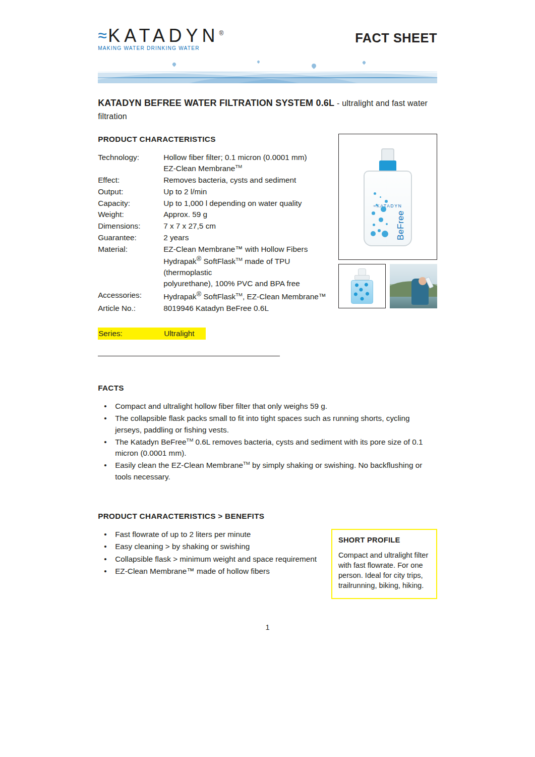≈KATADYN®
MAKING WATER DRINKING WATER
FACT SHEET
KATADYN BEFREE WATER FILTRATION SYSTEM 0.6L - ultralight and fast water filtration
PRODUCT CHARACTERISTICS
| Technology: | Hollow fiber filter; 0.1 micron (0.0001 mm) EZ-Clean Membrane TM |
| Effect: | Removes bacteria, cysts and sediment |
| Output: | Up to 2 l/min |
| Capacity: | Up to 1,000 l depending on water quality |
| Weight: | Approx. 59 g |
| Dimensions: | 7 x 7 x 27,5 cm |
| Guarantee: | 2 years |
| Material: | EZ-Clean Membrane™ with Hollow Fibers Hydrapak ® SoftFlask TM made of TPU (thermoplastic polyurethane), 100% PVC and BPA free |
| Accessories: | Hydrapak ® SoftFlask TM , EZ-Clean Membrane™ |
| Article No.: | 8019946 Katadyn BeFree 0.6L |
| Series: | Ultralight |
≈KATADYN
BeFree
FACTS
Compact and ultralight hollow fiber filter that only weighs 59 g.
The collapsible flask packs small to fit into tight spaces such as running shorts, cycling jerseys, paddling or fishing vests.
The Katadyn BeFreeTM 0.6L removes bacteria, cysts and sediment with its pore size of 0.1 micron (0.0001 mm).
Easily clean the EZ-Clean MembraneTM by simply shaking or swishing. No backflushing or tools necessary.
PRODUCT CHARACTERISTICS > BENEFITS
Fast flowrate of up to 2 liters per minute
Easy cleaning > by shaking or swishing
Collapsible flask > minimum weight and space requirement
EZ-Clean Membrane™ made of hollow fibers
SHORT PROFILE
Compact and ultralight filter with fast flowrate. For one person. Ideal for city trips, trailrunning, biking, hiking.
1